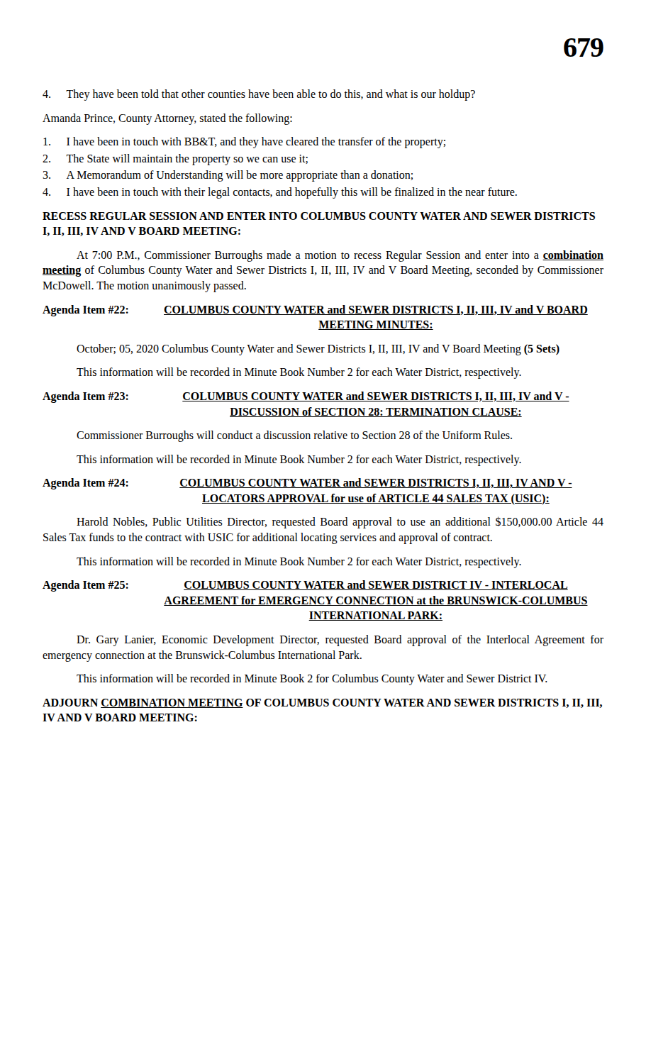679
4. They have been told that other counties have been able to do this, and what is our holdup?
Amanda Prince, County Attorney, stated the following:
1. I have been in touch with BB&T, and they have cleared the transfer of the property;
2. The State will maintain the property so we can use it;
3. A Memorandum of Understanding will be more appropriate than a donation;
4. I have been in touch with their legal contacts, and hopefully this will be finalized in the near future.
RECESS REGULAR SESSION and enter into COLUMBUS COUNTY WATER and SEWER DISTRICTS I, II, III, IV and V BOARD MEETING:
At 7:00 P.M., Commissioner Burroughs made a motion to recess Regular Session and enter into a combination meeting of Columbus County Water and Sewer Districts I, II, III, IV and V Board Meeting, seconded by Commissioner McDowell. The motion unanimously passed.
Agenda Item #22:
COLUMBUS COUNTY WATER and SEWER DISTRICTS I, II, III, IV and V BOARD MEETING MINUTES:
October; 05, 2020 Columbus County Water and Sewer Districts I, II, III, IV and V Board Meeting (5 Sets)
This information will be recorded in Minute Book Number 2 for each Water District, respectively.
Agenda Item #23:
COLUMBUS COUNTY WATER and SEWER DISTRICTS I, II, III, IV and V - DISCUSSION of SECTION 28: TERMINATION CLAUSE:
Commissioner Burroughs will conduct a discussion relative to Section 28 of the Uniform Rules.
This information will be recorded in Minute Book Number 2 for each Water District, respectively.
Agenda Item #24:
COLUMBUS COUNTY WATER and SEWER DISTRICTS I, II, III, IV AND V - LOCATORS APPROVAL for use of ARTICLE 44 SALES TAX (USIC):
Harold Nobles, Public Utilities Director, requested Board approval to use an additional $150,000.00 Article 44 Sales Tax funds to the contract with USIC for additional locating services and approval of contract.
This information will be recorded in Minute Book Number 2 for each Water District, respectively.
Agenda Item #25:
COLUMBUS COUNTY WATER and SEWER DISTRICT IV - INTERLOCAL AGREEMENT for EMERGENCY CONNECTION at the BRUNSWICK-COLUMBUS INTERNATIONAL PARK:
Dr. Gary Lanier, Economic Development Director, requested Board approval of the Interlocal Agreement for emergency connection at the Brunswick-Columbus International Park.
This information will be recorded in Minute Book 2 for Columbus County Water and Sewer District IV.
ADJOURN COMBINATION MEETING of COLUMBUS COUNTY WATER and SEWER DISTRICTS I, II, III, IV AND V BOARD MEETING: